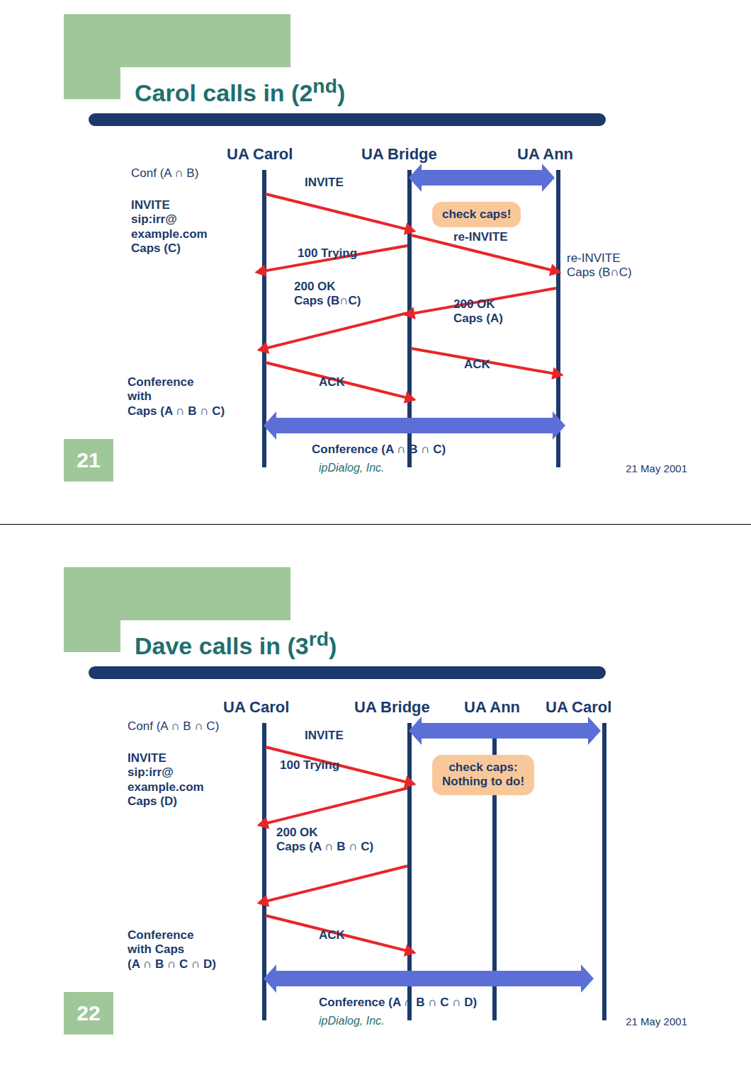Carol calls in (2nd)
UA Carol
UA Bridge
UA Ann
Conf (A ∩ B)
INVITE
sip:irr@
example.com
Caps (C)
Conference
with
Caps (A ∩ B ∩ C)
re-INVITE
Caps (B∩C)
INVITE
100 Trying
re-INVITE
200 OK
Caps (A)
200 OK
Caps (B∩C)
ACK
ACK
Conference (A ∩ B ∩ C)
check caps!
21
ipDialog, Inc.
21 May 2001
Dave calls in (3rd)
UA Carol
UA Bridge
UA Ann
UA Carol
Conf (A ∩ B ∩ C)
INVITE
sip:irr@
example.com
Caps (D)
Conference
with Caps
(A ∩ B ∩ C ∩ D)
INVITE
100 Trying
200 OK
Caps (A ∩ B ∩ C)
ACK
Conference (A ∩ B ∩ C ∩ D)
check caps:
Nothing to do!
22
ipDialog, Inc.
21 May 2001